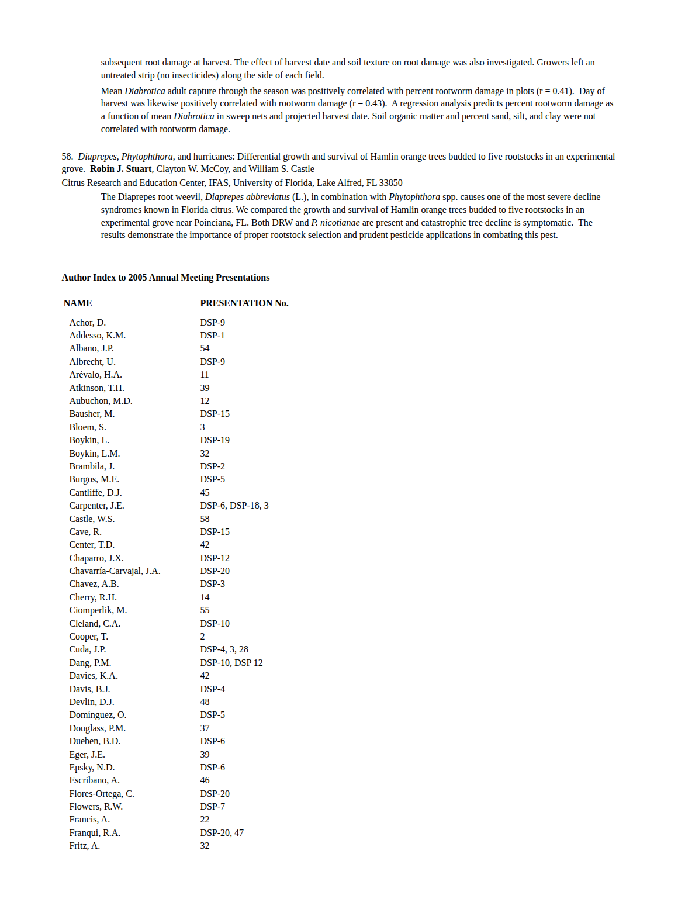subsequent root damage at harvest. The effect of harvest date and soil texture on root damage was also investigated. Growers left an untreated strip (no insecticides) along the side of each field.
Mean Diabrotica adult capture through the season was positively correlated with percent rootworm damage in plots (r = 0.41). Day of harvest was likewise positively correlated with rootworm damage (r = 0.43). A regression analysis predicts percent rootworm damage as a function of mean Diabrotica in sweep nets and projected harvest date. Soil organic matter and percent sand, silt, and clay were not correlated with rootworm damage.
58. Diaprepes, Phytophthora, and hurricanes: Differential growth and survival of Hamlin orange trees budded to five rootstocks in an experimental grove. Robin J. Stuart, Clayton W. McCoy, and William S. Castle
Citrus Research and Education Center, IFAS, University of Florida, Lake Alfred, FL 33850
The Diaprepes root weevil, Diaprepes abbreviatus (L.), in combination with Phytophthora spp. causes one of the most severe decline syndromes known in Florida citrus. We compared the growth and survival of Hamlin orange trees budded to five rootstocks in an experimental grove near Poinciana, FL. Both DRW and P. nicotianae are present and catastrophic tree decline is symptomatic. The results demonstrate the importance of proper rootstock selection and prudent pesticide applications in combating this pest.
Author Index to 2005 Annual Meeting Presentations
| NAME | PRESENTATION No. |
| --- | --- |
| Achor, D. | DSP-9 |
| Addesso, K.M. | DSP-1 |
| Albano, J.P. | 54 |
| Albrecht, U. | DSP-9 |
| Arévalo, H.A. | 11 |
| Atkinson, T.H. | 39 |
| Aubuchon, M.D. | 12 |
| Bausher, M. | DSP-15 |
| Bloem, S. | 3 |
| Boykin, L. | DSP-19 |
| Boykin, L.M. | 32 |
| Brambila, J. | DSP-2 |
| Burgos, M.E. | DSP-5 |
| Cantliffe, D.J. | 45 |
| Carpenter, J.E. | DSP-6, DSP-18, 3 |
| Castle, W.S. | 58 |
| Cave, R. | DSP-15 |
| Center, T.D. | 42 |
| Chaparro, J.X. | DSP-12 |
| Chavarría-Carvajal, J.A. | DSP-20 |
| Chavez, A.B. | DSP-3 |
| Cherry, R.H. | 14 |
| Ciomperlik, M. | 55 |
| Cleland, C.A. | DSP-10 |
| Cooper, T. | 2 |
| Cuda, J.P. | DSP-4, 3, 28 |
| Dang, P.M. | DSP-10, DSP 12 |
| Davies, K.A. | 42 |
| Davis, B.J. | DSP-4 |
| Devlin, D.J. | 48 |
| Domínguez, O. | DSP-5 |
| Douglass, P.M. | 37 |
| Dueben, B.D. | DSP-6 |
| Eger, J.E. | 39 |
| Epsky, N.D. | DSP-6 |
| Escribano, A. | 46 |
| Flores-Ortega, C. | DSP-20 |
| Flowers, R.W. | DSP-7 |
| Francis, A. | 22 |
| Franqui, R.A. | DSP-20, 47 |
| Fritz, A. | 32 |